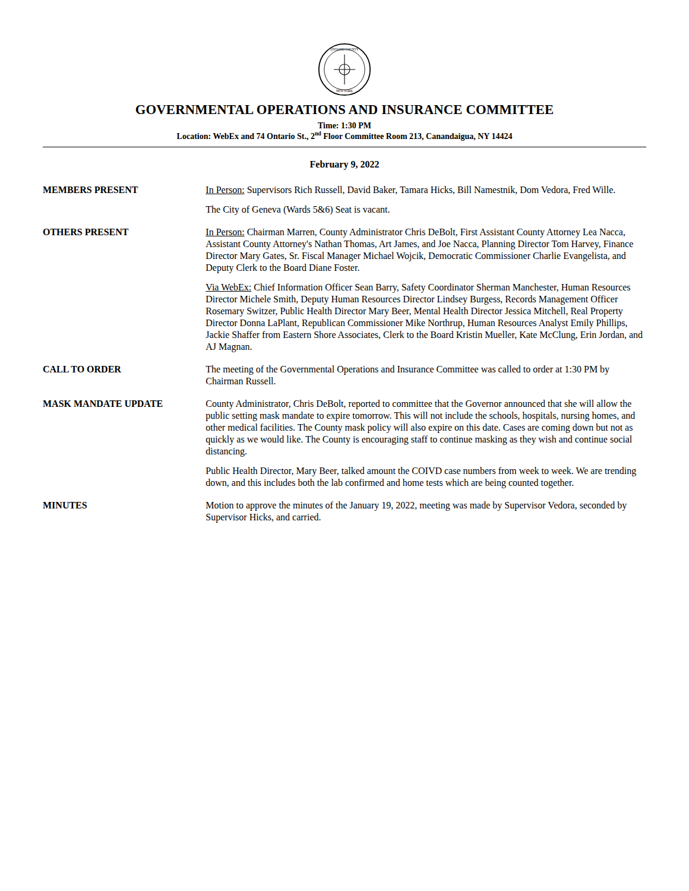ONTARIO COUNTY NEW YORK
GOVERNMENTAL OPERATIONS AND INSURANCE COMMITTEE
Time: 1:30 PM
Location: WebEx and 74 Ontario St., 2nd Floor Committee Room 213, Canandaigua, NY 14424
February 9, 2022
| Members Present | In Person: Supervisors Rich Russell, David Baker, Tamara Hicks, Bill Namestnik, Dom Vedora, Fred Wille. The City of Geneva (Wards 5&6) Seat is vacant. |
| Others Present | In Person: Chairman Marren, County Administrator Chris DeBolt, First Assistant County Attorney Lea Nacca, Assistant County Attorney's Nathan Thomas, Art James, and Joe Nacca, Planning Director Tom Harvey, Finance Director Mary Gates, Sr. Fiscal Manager Michael Wojcik, Democratic Commissioner Charlie Evangelista, and Deputy Clerk to the Board Diane Foster. Via WebEx: Chief Information Officer Sean Barry, Safety Coordinator Sherman Manchester, Human Resources Director Michele Smith, Deputy Human Resources Director Lindsey Burgess, Records Management Officer Rosemary Switzer, Public Health Director Mary Beer, Mental Health Director Jessica Mitchell, Real Property Director Donna LaPlant, Republican Commissioner Mike Northrup, Human Resources Analyst Emily Phillips, Jackie Shaffer from Eastern Shore Associates, Clerk to the Board Kristin Mueller, Kate McClung, Erin Jordan, and AJ Magnan. |
| Call to Order | The meeting of the Governmental Operations and Insurance Committee was called to order at 1:30 PM by Chairman Russell. |
| Mask Mandate Update | County Administrator, Chris DeBolt, reported to committee that the Governor announced that she will allow the public setting mask mandate to expire tomorrow. This will not include the schools, hospitals, nursing homes, and other medical facilities. The County mask policy will also expire on this date. Cases are coming down but not as quickly as we would like. The County is encouraging staff to continue masking as they wish and continue social distancing. Public Health Director, Mary Beer, talked amount the COIVD case numbers from week to week. We are trending down, and this includes both the lab confirmed and home tests which are being counted together. |
| Minutes | Motion to approve the minutes of the January 19, 2022, meeting was made by Supervisor Vedora, seconded by Supervisor Hicks, and carried. |